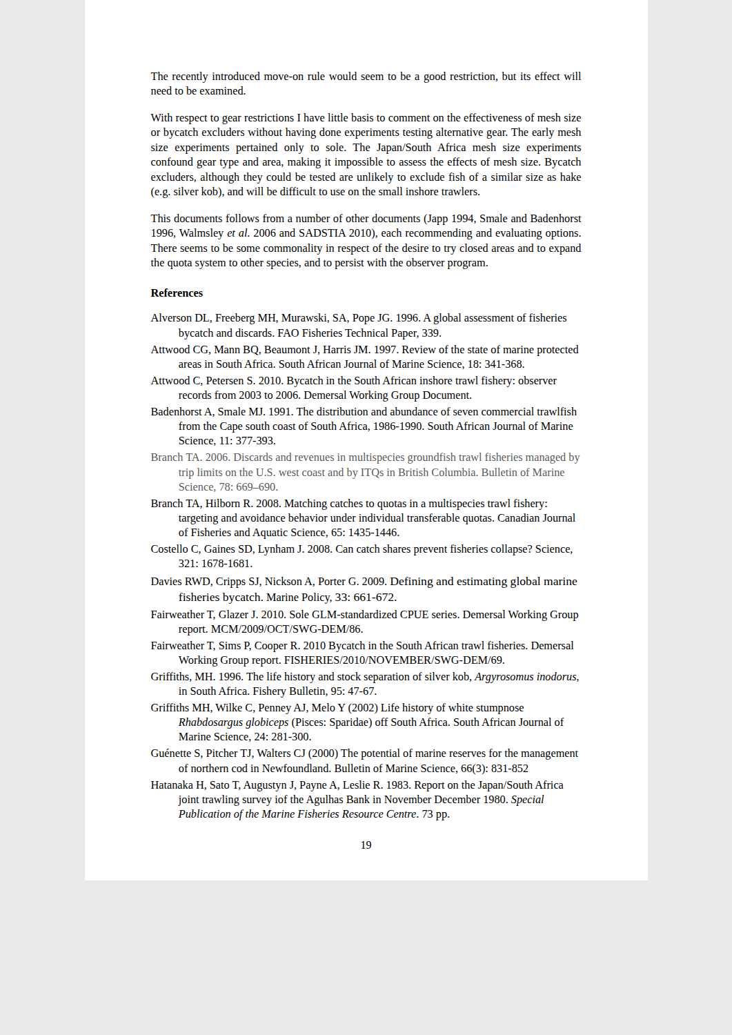The recently introduced move-on rule would seem to be a good restriction, but its effect will need to be examined.
With respect to gear restrictions I have little basis to comment on the effectiveness of mesh size or bycatch excluders without having done experiments testing alternative gear. The early mesh size experiments pertained only to sole. The Japan/South Africa mesh size experiments confound gear type and area, making it impossible to assess the effects of mesh size. Bycatch excluders, although they could be tested are unlikely to exclude fish of a similar size as hake (e.g. silver kob), and will be difficult to use on the small inshore trawlers.
This documents follows from a number of other documents (Japp 1994, Smale and Badenhorst 1996, Walmsley et al. 2006 and SADSTIA 2010), each recommending and evaluating options. There seems to be some commonality in respect of the desire to try closed areas and to expand the quota system to other species, and to persist with the observer program.
References
Alverson DL, Freeberg MH, Murawski, SA, Pope JG. 1996. A global assessment of fisheries bycatch and discards. FAO Fisheries Technical Paper, 339.
Attwood CG, Mann BQ, Beaumont J, Harris JM. 1997. Review of the state of marine protected areas in South Africa. South African Journal of Marine Science, 18: 341-368.
Attwood C, Petersen S. 2010. Bycatch in the South African inshore trawl fishery: observer records from 2003 to 2006. Demersal Working Group Document.
Badenhorst A, Smale MJ. 1991. The distribution and abundance of seven commercial trawlfish from the Cape south coast of South Africa, 1986-1990. South African Journal of Marine Science, 11: 377-393.
Branch TA. 2006. Discards and revenues in multispecies groundfish trawl fisheries managed by trip limits on the U.S. west coast and by ITQs in British Columbia. Bulletin of Marine Science, 78: 669–690.
Branch TA, Hilborn R. 2008. Matching catches to quotas in a multispecies trawl fishery: targeting and avoidance behavior under individual transferable quotas. Canadian Journal of Fisheries and Aquatic Science, 65: 1435-1446.
Costello C, Gaines SD, Lynham J. 2008. Can catch shares prevent fisheries collapse? Science, 321: 1678-1681.
Davies RWD, Cripps SJ, Nickson A, Porter G. 2009. Defining and estimating global marine fisheries bycatch. Marine Policy, 33: 661-672.
Fairweather T, Glazer J. 2010. Sole GLM-standardized CPUE series. Demersal Working Group report. MCM/2009/OCT/SWG-DEM/86.
Fairweather T, Sims P, Cooper R. 2010 Bycatch in the South African trawl fisheries. Demersal Working Group report. FISHERIES/2010/NOVEMBER/SWG-DEM/69.
Griffiths, MH. 1996. The life history and stock separation of silver kob, Argyrosomus inodorus, in South Africa. Fishery Bulletin, 95: 47-67.
Griffiths MH, Wilke C, Penney AJ, Melo Y (2002) Life history of white stumpnose Rhabdosargus globiceps (Pisces: Sparidae) off South Africa. South African Journal of Marine Science, 24: 281-300.
Guénette S, Pitcher TJ, Walters CJ (2000) The potential of marine reserves for the management of northern cod in Newfoundland. Bulletin of Marine Science, 66(3): 831-852
Hatanaka H, Sato T, Augustyn J, Payne A, Leslie R. 1983. Report on the Japan/South Africa joint trawling survey iof the Agulhas Bank in November December 1980. Special Publication of the Marine Fisheries Resource Centre. 73 pp.
19